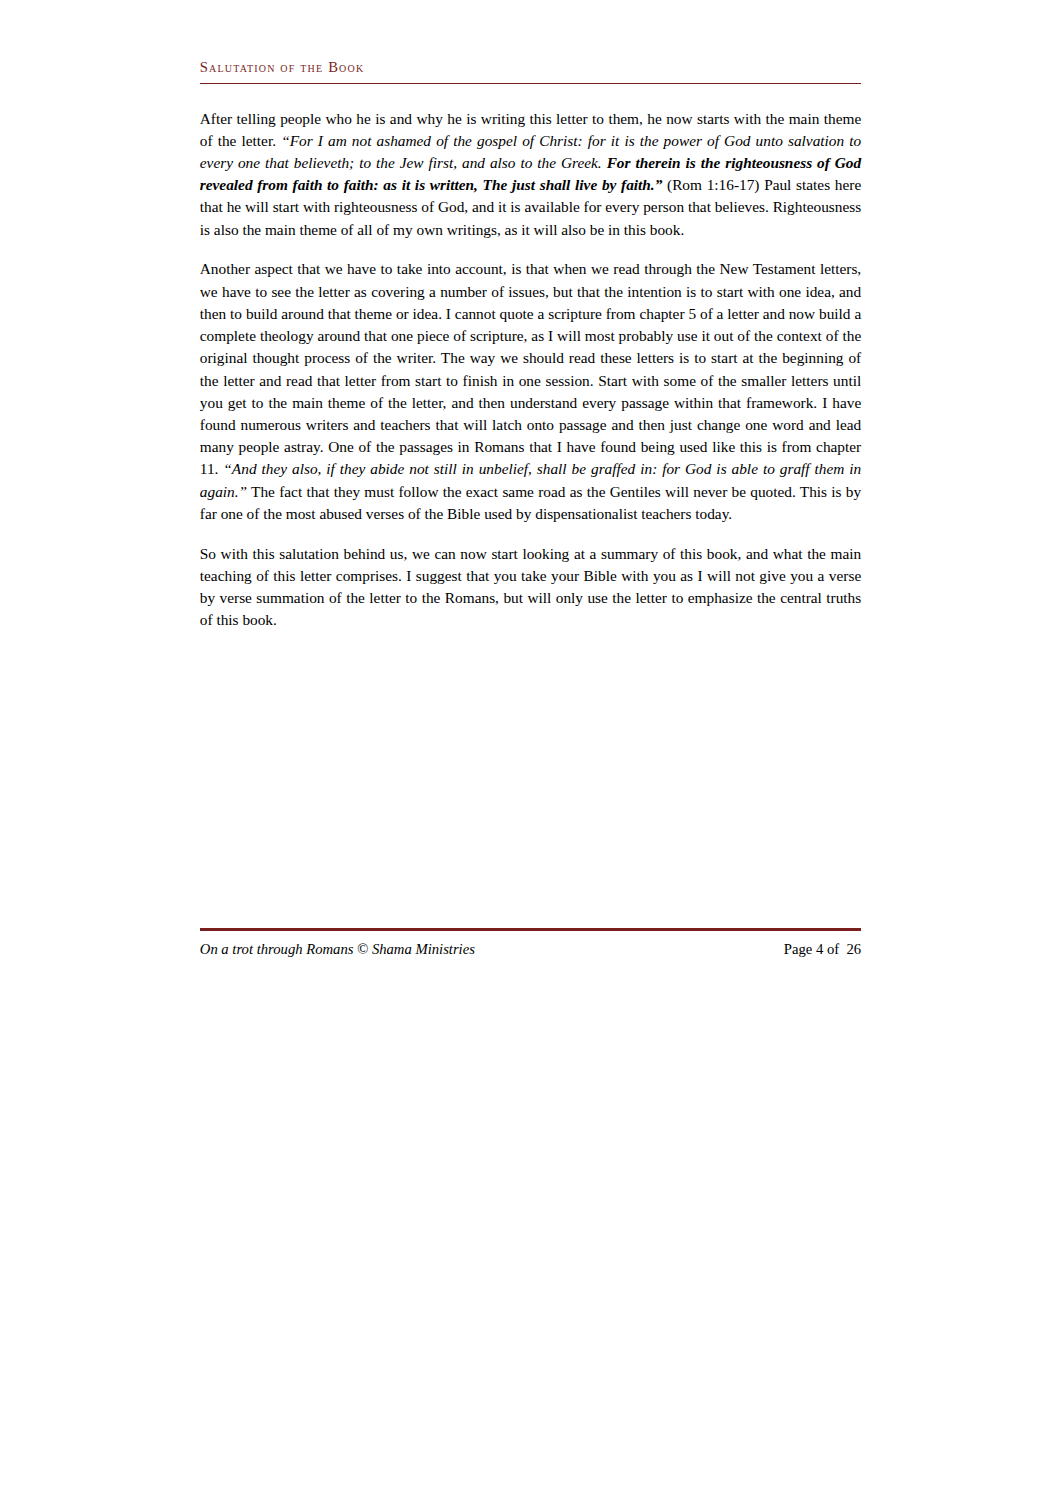Salutation of the Book
After telling people who he is and why he is writing this letter to them, he now starts with the main theme of the letter. “For I am not ashamed of the gospel of Christ: for it is the power of God unto salvation to every one that believeth; to the Jew first, and also to the Greek. For therein is the righteousness of God revealed from faith to faith: as it is written, The just shall live by faith.” (Rom 1:16-17) Paul states here that he will start with righteousness of God, and it is available for every person that believes. Righteousness is also the main theme of all of my own writings, as it will also be in this book.
Another aspect that we have to take into account, is that when we read through the New Testament letters, we have to see the letter as covering a number of issues, but that the intention is to start with one idea, and then to build around that theme or idea. I cannot quote a scripture from chapter 5 of a letter and now build a complete theology around that one piece of scripture, as I will most probably use it out of the context of the original thought process of the writer. The way we should read these letters is to start at the beginning of the letter and read that letter from start to finish in one session. Start with some of the smaller letters until you get to the main theme of the letter, and then understand every passage within that framework. I have found numerous writers and teachers that will latch onto passage and then just change one word and lead many people astray. One of the passages in Romans that I have found being used like this is from chapter 11. “And they also, if they abide not still in unbelief, shall be graffed in: for God is able to graff them in again.” The fact that they must follow the exact same road as the Gentiles will never be quoted. This is by far one of the most abused verses of the Bible used by dispensationalist teachers today.
So with this salutation behind us, we can now start looking at a summary of this book, and what the main teaching of this letter comprises. I suggest that you take your Bible with you as I will not give you a verse by verse summation of the letter to the Romans, but will only use the letter to emphasize the central truths of this book.
On a trot through Romans © Shama Ministries Page 4 of 26